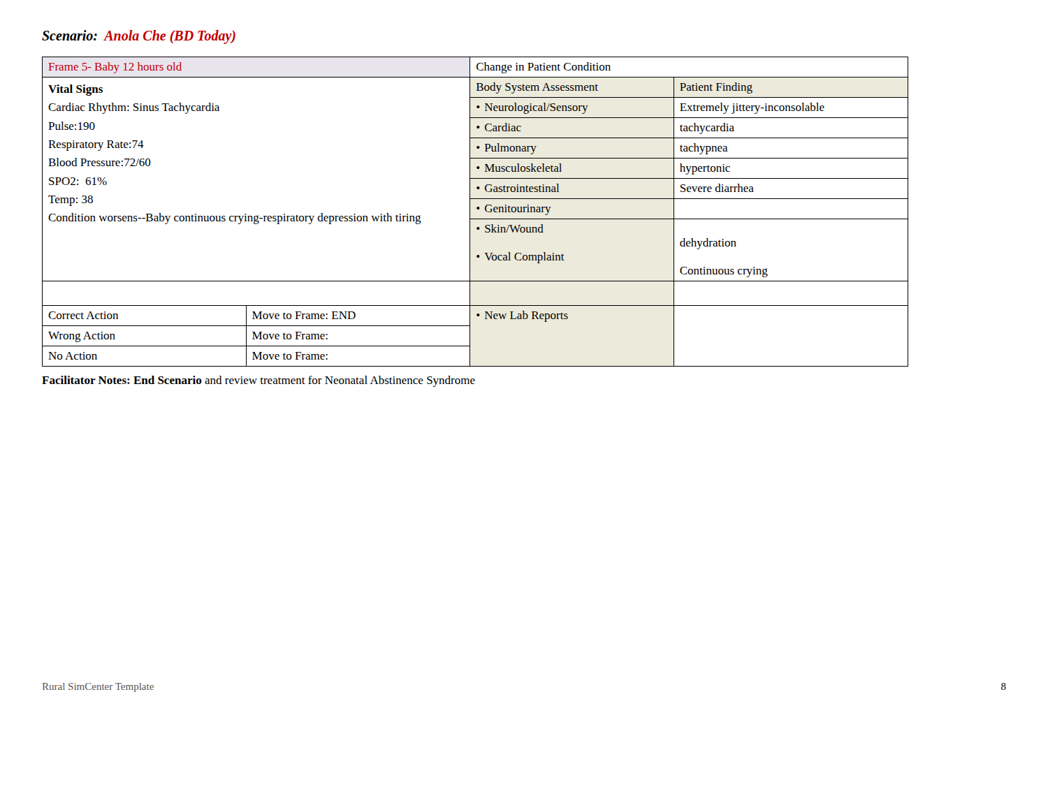Scenario: Anola Che (BD Today)
| Frame 5- Baby 12 hours old | Change in Patient Condition |
| Vital Signs Cardiac Rhythm: Sinus Tachycardia Pulse:190 Respiratory Rate:74 Blood Pressure:72/60 SPO2: 61% Temp: 38 Condition worsens--Baby continuous crying-respiratory depression with tiring | Body System Assessment | Patient Finding |
| Neurological/Sensory | Extremely jittery-inconsolable |
| Cardiac | tachycardia |
| Pulmonary | tachypnea |
| Musculoskeletal | hypertonic |
| Gastrointestinal | Severe diarrhea |
| Genitourinary | |
| Skin/Wound Vocal Complaint | dehydration Continuous crying |
| Correct Action | Move to Frame: END | New Lab Reports | |
| Wrong Action | Move to Frame: |
| No Action | Move to Frame: |
Facilitator Notes: End Scenario and review treatment for Neonatal Abstinence Syndrome
Rural SimCenter Template 8